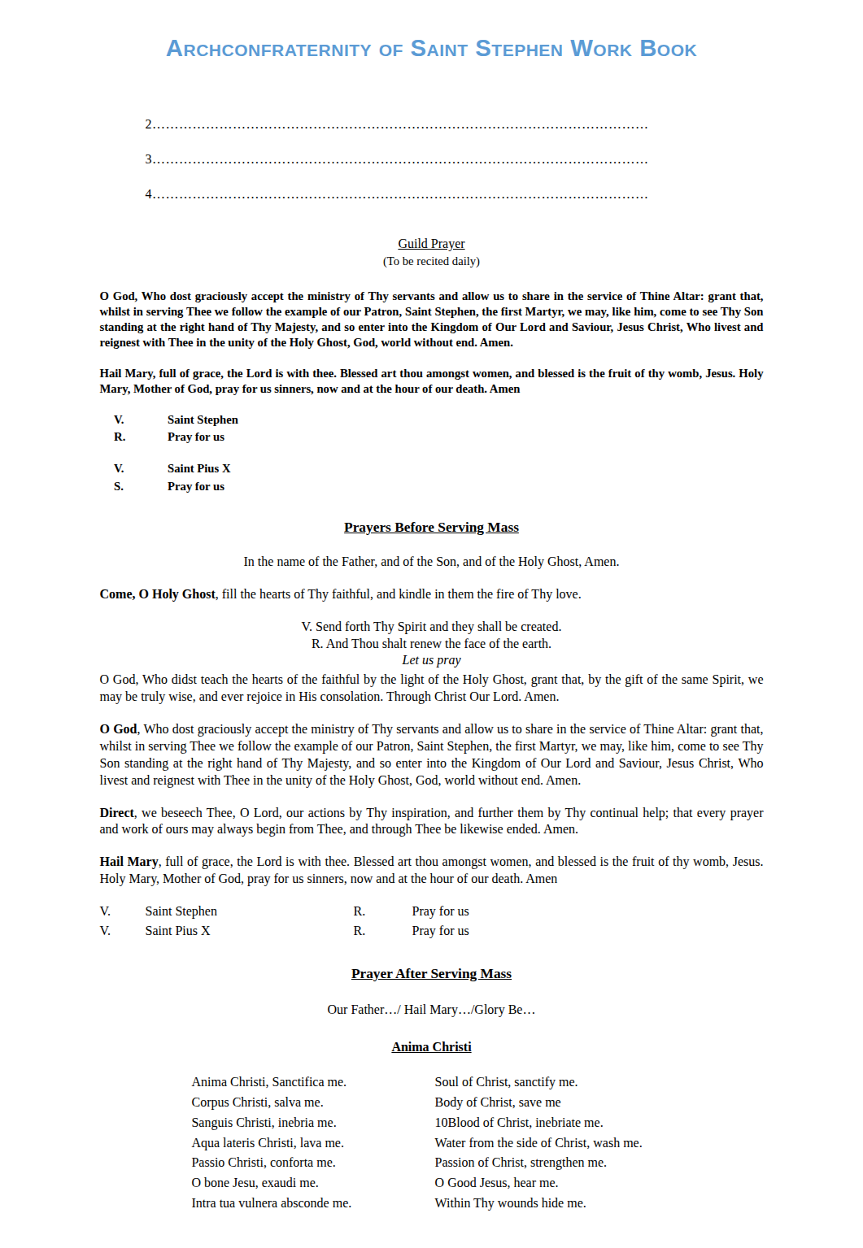Archconfraternity of Saint Stephen Work Book
2…………………………………………………………………………………………………
3…………………………………………………………………………………………………
4…………………………………………………………………………………………………
Guild Prayer
(To be recited daily)
O God, Who dost graciously accept the ministry of Thy servants and allow us to share in the service of Thine Altar: grant that, whilst in serving Thee we follow the example of our Patron, Saint Stephen, the first Martyr, we may, like him, come to see Thy Son standing at the right hand of Thy Majesty, and so enter into the Kingdom of Our Lord and Saviour, Jesus Christ, Who livest and reignest with Thee in the unity of the Holy Ghost, God, world without end. Amen.
Hail Mary, full of grace, the Lord is with thee. Blessed art thou amongst women, and blessed is the fruit of thy womb, Jesus. Holy Mary, Mother of God, pray for us sinners, now and at the hour of our death. Amen
| V. | Saint Stephen |
| R. | Pray for us |
| V. | Saint Pius X |
| S. | Pray for us |
Prayers Before Serving Mass
In the name of the Father, and of the Son, and of the Holy Ghost, Amen.
Come, O Holy Ghost, fill the hearts of Thy faithful, and kindle in them the fire of Thy love.
V. Send forth Thy Spirit and they shall be created.
R. And Thou shalt renew the face of the earth.
Let us pray
O God, Who didst teach the hearts of the faithful by the light of the Holy Ghost, grant that, by the gift of the same Spirit, we may be truly wise, and ever rejoice in His consolation. Through Christ Our Lord. Amen.
O God, Who dost graciously accept the ministry of Thy servants and allow us to share in the service of Thine Altar: grant that, whilst in serving Thee we follow the example of our Patron, Saint Stephen, the first Martyr, we may, like him, come to see Thy Son standing at the right hand of Thy Majesty, and so enter into the Kingdom of Our Lord and Saviour, Jesus Christ, Who livest and reignest with Thee in the unity of the Holy Ghost, God, world without end. Amen.
Direct, we beseech Thee, O Lord, our actions by Thy inspiration, and further them by Thy continual help; that every prayer and work of ours may always begin from Thee, and through Thee be likewise ended. Amen.
Hail Mary, full of grace, the Lord is with thee. Blessed art thou amongst women, and blessed is the fruit of thy womb, Jesus. Holy Mary, Mother of God, pray for us sinners, now and at the hour of our death. Amen
| V. | Saint Stephen | R. | Pray for us |
| V. | Saint Pius X | R. | Pray for us |
Prayer After Serving Mass
Our Father…/ Hail Mary…/Glory Be…
Anima Christi
| Anima Christi, Sanctifica me. | Soul of Christ, sanctify me. |
| Corpus Christi, salva me. | Body of Christ, save me |
| Sanguis Christi, inebria me. | 10 Blood of Christ, inebriate me. |
| Aqua lateris Christi, lava me. | Water from the side of Christ, wash me. |
| Passio Christi, conforta me. | Passion of Christ, strengthen me. |
| O bone Jesu, exaudi me. | O Good Jesus, hear me. |
| Intra tua vulnera absconde me. | Within Thy wounds hide me. |